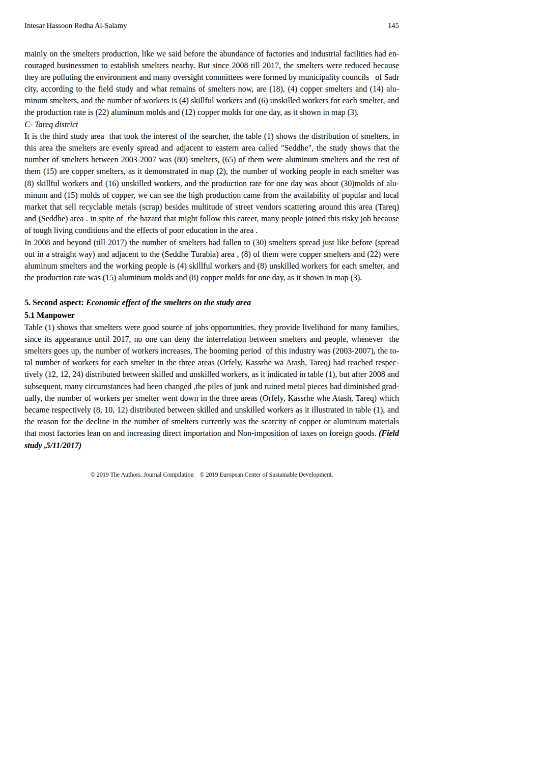Intesar Hassoon Redha Al-Salamy 145
mainly on the smelters production, like we said before the abundance of factories and industrial facilities had encouraged businessmen to establish smelters nearby. But since 2008 till 2017, the smelters were reduced because they are polluting the environment and many oversight committees were formed by municipality councils of Sadr city, according to the field study and what remains of smelters now, are (18), (4) copper smelters and (14) aluminum smelters, and the number of workers is (4) skillful workers and (6) unskilled workers for each smelter, and the production rate is (22) aluminum molds and (12) copper molds for one day, as it shown in map (3).
C- Tareq district
It is the third study area that took the interest of the searcher, the table (1) shows the distribution of smelters, in this area the smelters are evenly spread and adjacent to eastern area called "Seddhe", the study shows that the number of smelters between 2003-2007 was (80) smelters, (65) of them were aluminum smelters and the rest of them (15) are copper smelters, as it demonstrated in map (2), the number of working people in each smelter was (8) skillful workers and (16) unskilled workers, and the production rate for one day was about (30)molds of aluminum and (15) molds of copper, we can see the high production came from the availability of popular and local market that sell recyclable metals (scrap) besides multitude of street vendors scattering around this area (Tareq) and (Seddhe) area . in spite of the hazard that might follow this career, many people joined this risky job because of tough living conditions and the effects of poor education in the area .
In 2008 and beyond (till 2017) the number of smelters had fallen to (30) smelters spread just like before (spread out in a straight way) and adjacent to the (Seddhe Turabia) area , (8) of them were copper smelters and (22) were aluminum smelters and the working people is (4) skillful workers and (8) unskilled workers for each smelter, and the production rate was (15) aluminum molds and (8) copper molds for one day, as it shown in map (3).
5. Second aspect: Economic effect of the smelters on the study area
5.1 Manpower
Table (1) shows that smelters were good source of jobs opportunities, they provide livelihood for many families, since its appearance until 2017, no one can deny the interrelation between smelters and people, whenever the smelters goes up, the number of workers increases, The booming period of this industry was (2003-2007), the total number of workers for each smelter in the three areas (Orfely, Kassrhe wa Atash, Tareq) had reached respectively (12, 12, 24) distributed between skilled and unskilled workers, as it indicated in table (1), but after 2008 and subsequent, many circumstances had been changed ,the piles of junk and ruined metal pieces had diminished gradually, the number of workers per smelter went down in the three areas (Orfely, Kassrhe whe Atash, Tareq) which became respectively (8, 10, 12) distributed between skilled and unskilled workers as it illustrated in table (1), and the reason for the decline in the number of smelters currently was the scarcity of copper or aluminum materials that most factories lean on and increasing direct importation and Non-imposition of taxes on foreign goods. (Field study ,5/11/2017)
© 2019 The Authors. Journal Compilation © 2019 European Center of Sustainable Development.